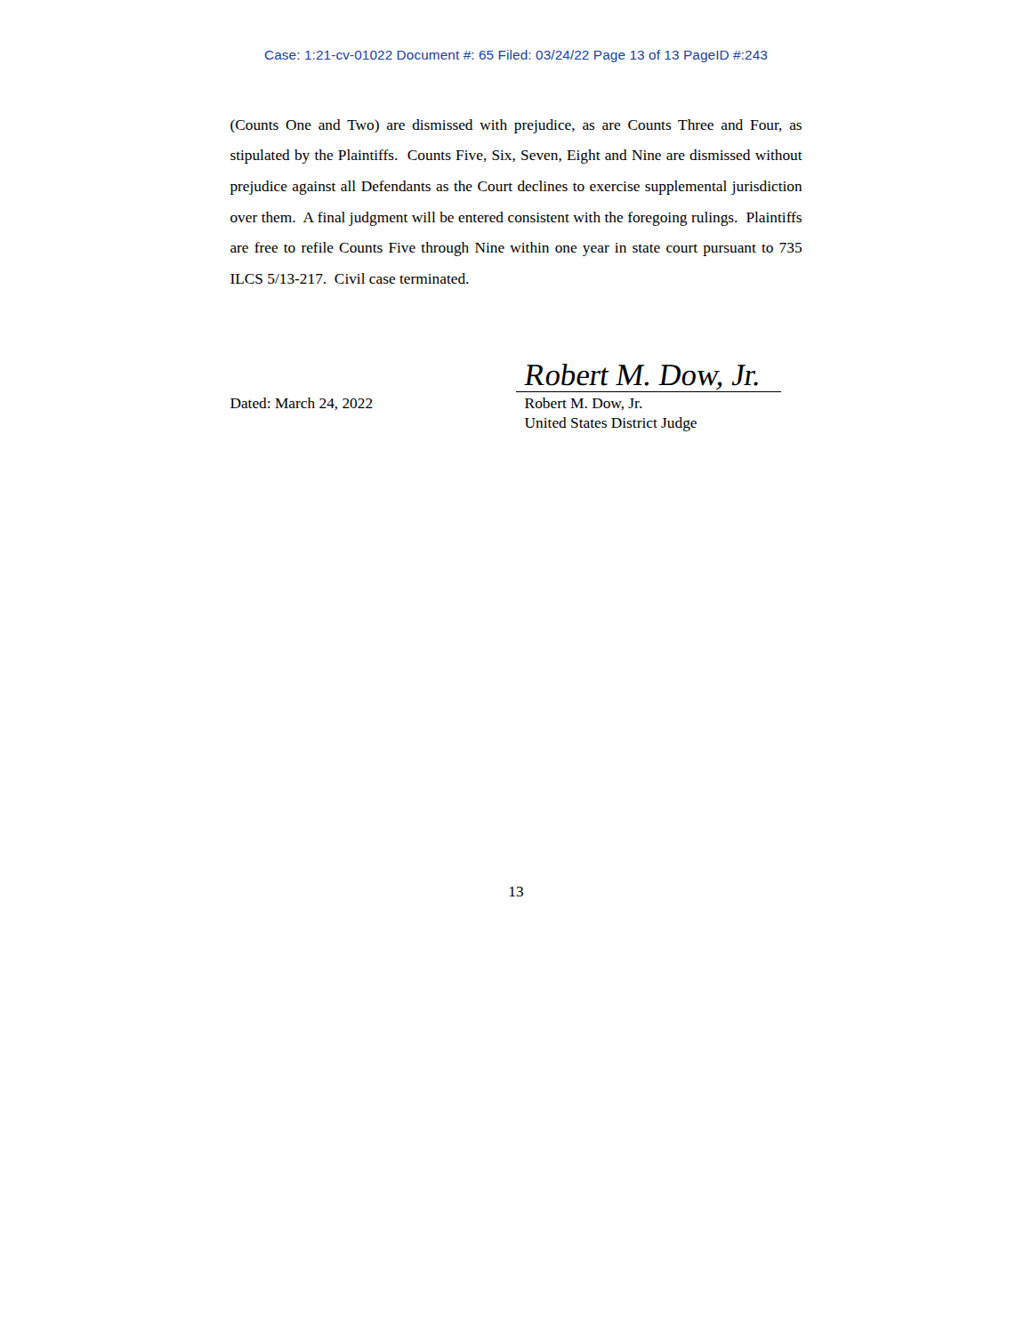Case: 1:21-cv-01022 Document #: 65 Filed: 03/24/22 Page 13 of 13 PageID #:243
(Counts One and Two) are dismissed with prejudice, as are Counts Three and Four, as stipulated by the Plaintiffs. Counts Five, Six, Seven, Eight and Nine are dismissed without prejudice against all Defendants as the Court declines to exercise supplemental jurisdiction over them. A final judgment will be entered consistent with the foregoing rulings. Plaintiffs are free to refile Counts Five through Nine within one year in state court pursuant to 735 ILCS 5/13-217. Civil case terminated.
Dated: March 24, 2022
Robert M. Dow, Jr.
Robert M. Dow, Jr.
United States District Judge
13